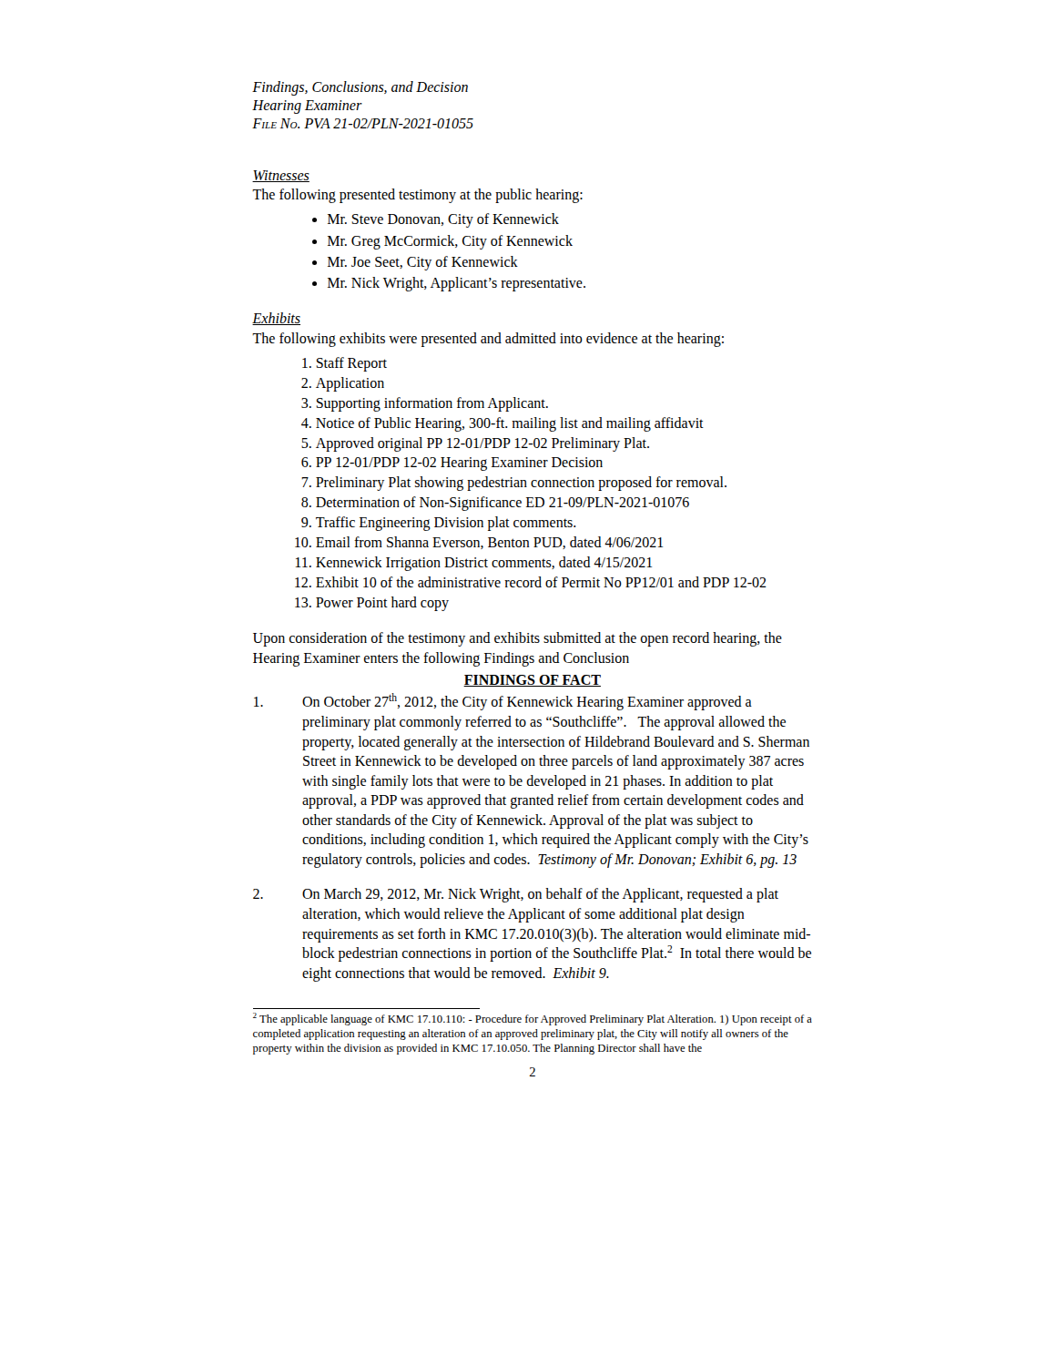Findings, Conclusions, and Decision
Hearing Examiner
File No. PVA 21-02/PLN-2021-01055
Witnesses
The following presented testimony at the public hearing:
Mr. Steve Donovan, City of Kennewick
Mr. Greg McCormick, City of Kennewick
Mr. Joe Seet, City of Kennewick
Mr. Nick Wright, Applicant’s representative.
Exhibits
The following exhibits were presented and admitted into evidence at the hearing:
Staff Report
Application
Supporting information from Applicant.
Notice of Public Hearing, 300-ft. mailing list and mailing affidavit
Approved original PP 12-01/PDP 12-02 Preliminary Plat.
PP 12-01/PDP 12-02 Hearing Examiner Decision
Preliminary Plat showing pedestrian connection proposed for removal.
Determination of Non-Significance ED 21-09/PLN-2021-01076
Traffic Engineering Division plat comments.
Email from Shanna Everson, Benton PUD, dated 4/06/2021
Kennewick Irrigation District comments, dated 4/15/2021
Exhibit 10 of the administrative record of Permit No PP12/01 and PDP 12-02
Power Point hard copy
Upon consideration of the testimony and exhibits submitted at the open record hearing, the Hearing Examiner enters the following Findings and Conclusion
FINDINGS OF FACT
| 1. | On October 27 th , 2012, the City of Kennewick Hearing Examiner approved a preliminary plat commonly referred to as “Southcliffe”. The approval allowed the property, located generally at the intersection of Hildebrand Boulevard and S. Sherman Street in Kennewick to be developed on three parcels of land approximately 387 acres with single family lots that were to be developed in 21 phases. In addition to plat approval, a PDP was approved that granted relief from certain development codes and other standards of the City of Kennewick. Approval of the plat was subject to conditions, including condition 1, which required the Applicant comply with the City’s regulatory controls, policies and codes. Testimony of Mr. Donovan; Exhibit 6, pg. 13 |
| 2. | On March 29, 2012, Mr. Nick Wright, on behalf of the Applicant, requested a plat alteration, which would relieve the Applicant of some additional plat design requirements as set forth in KMC 17.20.010(3)(b). The alteration would eliminate mid-block pedestrian connections in portion of the Southcliffe Plat. 2 In total there would be eight connections that would be removed. Exhibit 9. |
2 The applicable language of KMC 17.10.110: - Procedure for Approved Preliminary Plat Alteration. 1) Upon receipt of a completed application requesting an alteration of an approved preliminary plat, the City will notify all owners of the property within the division as provided in KMC 17.10.050. The Planning Director shall have the
2